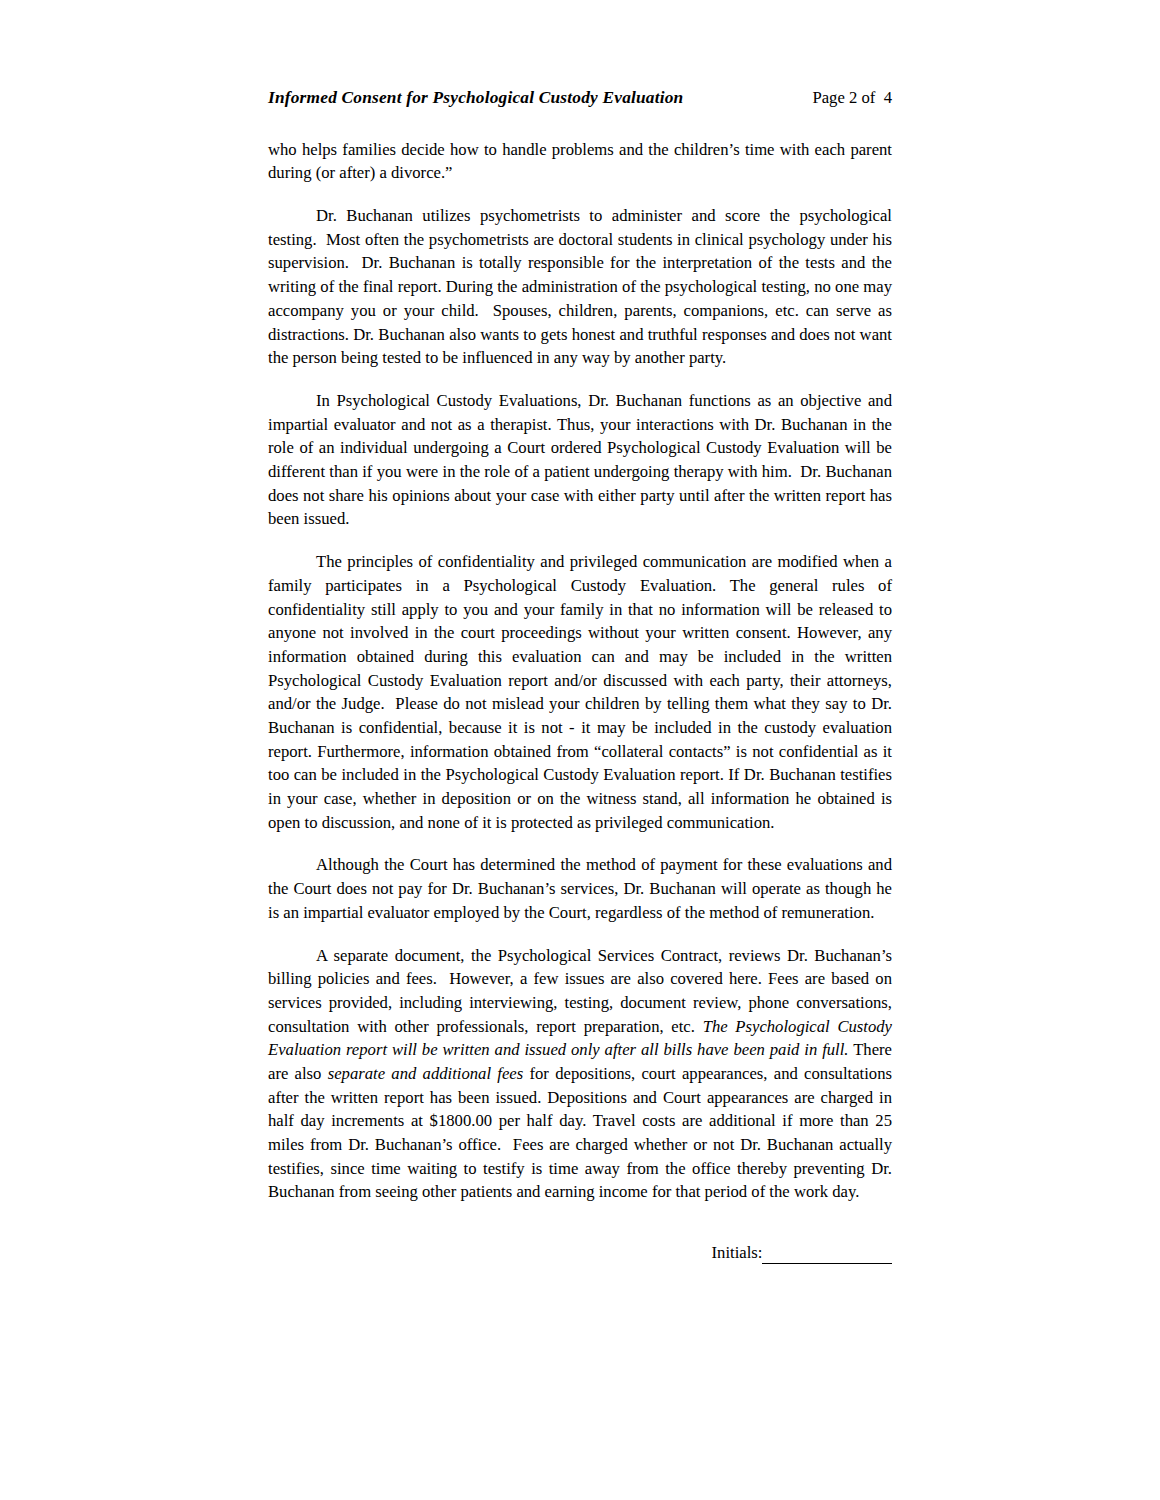Informed Consent for Psychological Custody Evaluation
Page 2 of 4
who helps families decide how to handle problems and the children’s time with each parent during (or after) a divorce.”
Dr. Buchanan utilizes psychometrists to administer and score the psychological testing. Most often the psychometrists are doctoral students in clinical psychology under his supervision. Dr. Buchanan is totally responsible for the interpretation of the tests and the writing of the final report. During the administration of the psychological testing, no one may accompany you or your child. Spouses, children, parents, companions, etc. can serve as distractions. Dr. Buchanan also wants to gets honest and truthful responses and does not want the person being tested to be influenced in any way by another party.
In Psychological Custody Evaluations, Dr. Buchanan functions as an objective and impartial evaluator and not as a therapist. Thus, your interactions with Dr. Buchanan in the role of an individual undergoing a Court ordered Psychological Custody Evaluation will be different than if you were in the role of a patient undergoing therapy with him. Dr. Buchanan does not share his opinions about your case with either party until after the written report has been issued.
The principles of confidentiality and privileged communication are modified when a family participates in a Psychological Custody Evaluation. The general rules of confidentiality still apply to you and your family in that no information will be released to anyone not involved in the court proceedings without your written consent. However, any information obtained during this evaluation can and may be included in the written Psychological Custody Evaluation report and/or discussed with each party, their attorneys, and/or the Judge. Please do not mislead your children by telling them what they say to Dr. Buchanan is confidential, because it is not - it may be included in the custody evaluation report. Furthermore, information obtained from “collateral contacts” is not confidential as it too can be included in the Psychological Custody Evaluation report. If Dr. Buchanan testifies in your case, whether in deposition or on the witness stand, all information he obtained is open to discussion, and none of it is protected as privileged communication.
Although the Court has determined the method of payment for these evaluations and the Court does not pay for Dr. Buchanan’s services, Dr. Buchanan will operate as though he is an impartial evaluator employed by the Court, regardless of the method of remuneration.
A separate document, the Psychological Services Contract, reviews Dr. Buchanan’s billing policies and fees. However, a few issues are also covered here. Fees are based on services provided, including interviewing, testing, document review, phone conversations, consultation with other professionals, report preparation, etc. The Psychological Custody Evaluation report will be written and issued only after all bills have been paid in full. There are also separate and additional fees for depositions, court appearances, and consultations after the written report has been issued. Depositions and Court appearances are charged in half day increments at $1800.00 per half day. Travel costs are additional if more than 25 miles from Dr. Buchanan’s office. Fees are charged whether or not Dr. Buchanan actually testifies, since time waiting to testify is time away from the office thereby preventing Dr. Buchanan from seeing other patients and earning income for that period of the work day.
Initials: